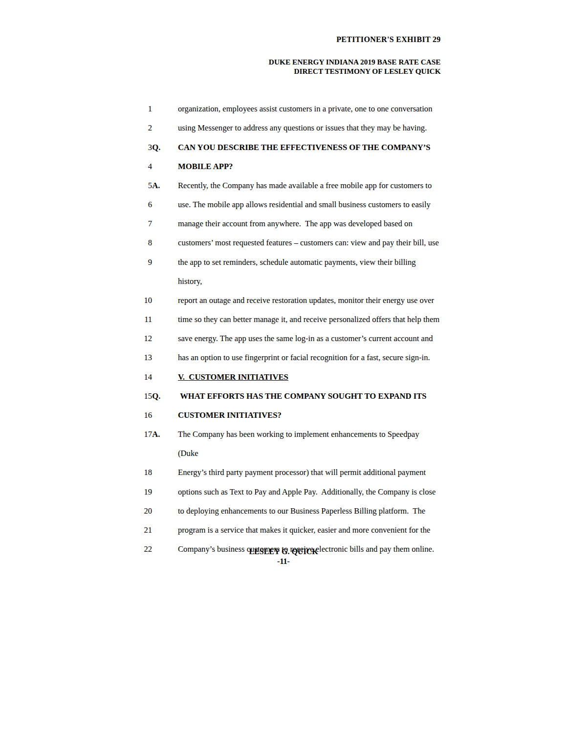PETITIONER'S EXHIBIT 29
DUKE ENERGY INDIANA 2019 BASE RATE CASE
DIRECT TESTIMONY OF LESLEY QUICK
| 1 | | organization, employees assist customers in a private, one to one conversation |
| 2 | | using Messenger to address any questions or issues that they may be having. |
| 3 | Q. | CAN YOU DESCRIBE THE EFFECTIVENESS OF THE COMPANY’S |
| 4 | | MOBILE APP? |
| 5 | A. | Recently, the Company has made available a free mobile app for customers to |
| 6 | | use. The mobile app allows residential and small business customers to easily |
| 7 | | manage their account from anywhere. The app was developed based on |
| 8 | | customers’ most requested features – customers can: view and pay their bill, use |
| 9 | | the app to set reminders, schedule automatic payments, view their billing history, |
| 10 | | report an outage and receive restoration updates, monitor their energy use over |
| 11 | | time so they can better manage it, and receive personalized offers that help them |
| 12 | | save energy. The app uses the same log-in as a customer’s current account and |
| 13 | | has an option to use fingerprint or facial recognition for a fast, secure sign-in. |
| 14 | | V. CUSTOMER INITIATIVES |
| 15 | Q. | WHAT EFFORTS HAS THE COMPANY SOUGHT TO EXPAND ITS |
| 16 | | CUSTOMER INITIATIVES? |
| 17 | A. | The Company has been working to implement enhancements to Speedpay (Duke |
| 18 | | Energy’s third party payment processor) that will permit additional payment |
| 19 | | options such as Text to Pay and Apple Pay. Additionally, the Company is close |
| 20 | | to deploying enhancements to our Business Paperless Billing platform. The |
| 21 | | program is a service that makes it quicker, easier and more convenient for the |
| 22 | | Company’s business customers to receive electronic bills and pay them online. |
LESLEY G. QUICK
-11-